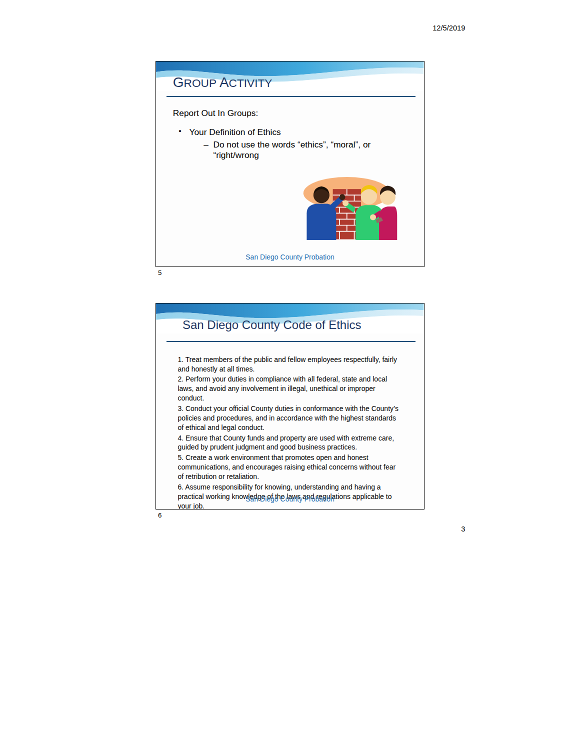12/5/2019
GROUP ACTIVITY
Report Out In Groups:
Your Definition of Ethics
Do not use the words “ethics”, “moral”, or “right/wrong
San Diego County Probation
5
San Diego County Code of Ethics
1. Treat members of the public and fellow employees respectfully, fairly and honestly at all times.
2. Perform your duties in compliance with all federal, state and local laws, and avoid any involvement in illegal, unethical or improper conduct.
3. Conduct your official County duties in conformance with the County’s policies and procedures, and in accordance with the highest standards of ethical and legal conduct.
4. Ensure that County funds and property are used with extreme care, guided by prudent judgment and good business practices.
5. Create a work environment that promotes open and honest communications, and encourages raising ethical concerns without fear of retribution or retaliation.
6. Assume responsibility for knowing, understanding and having a practical working knowledge of the laws and regulations applicable to your job.
San Diego County Probation
6
3